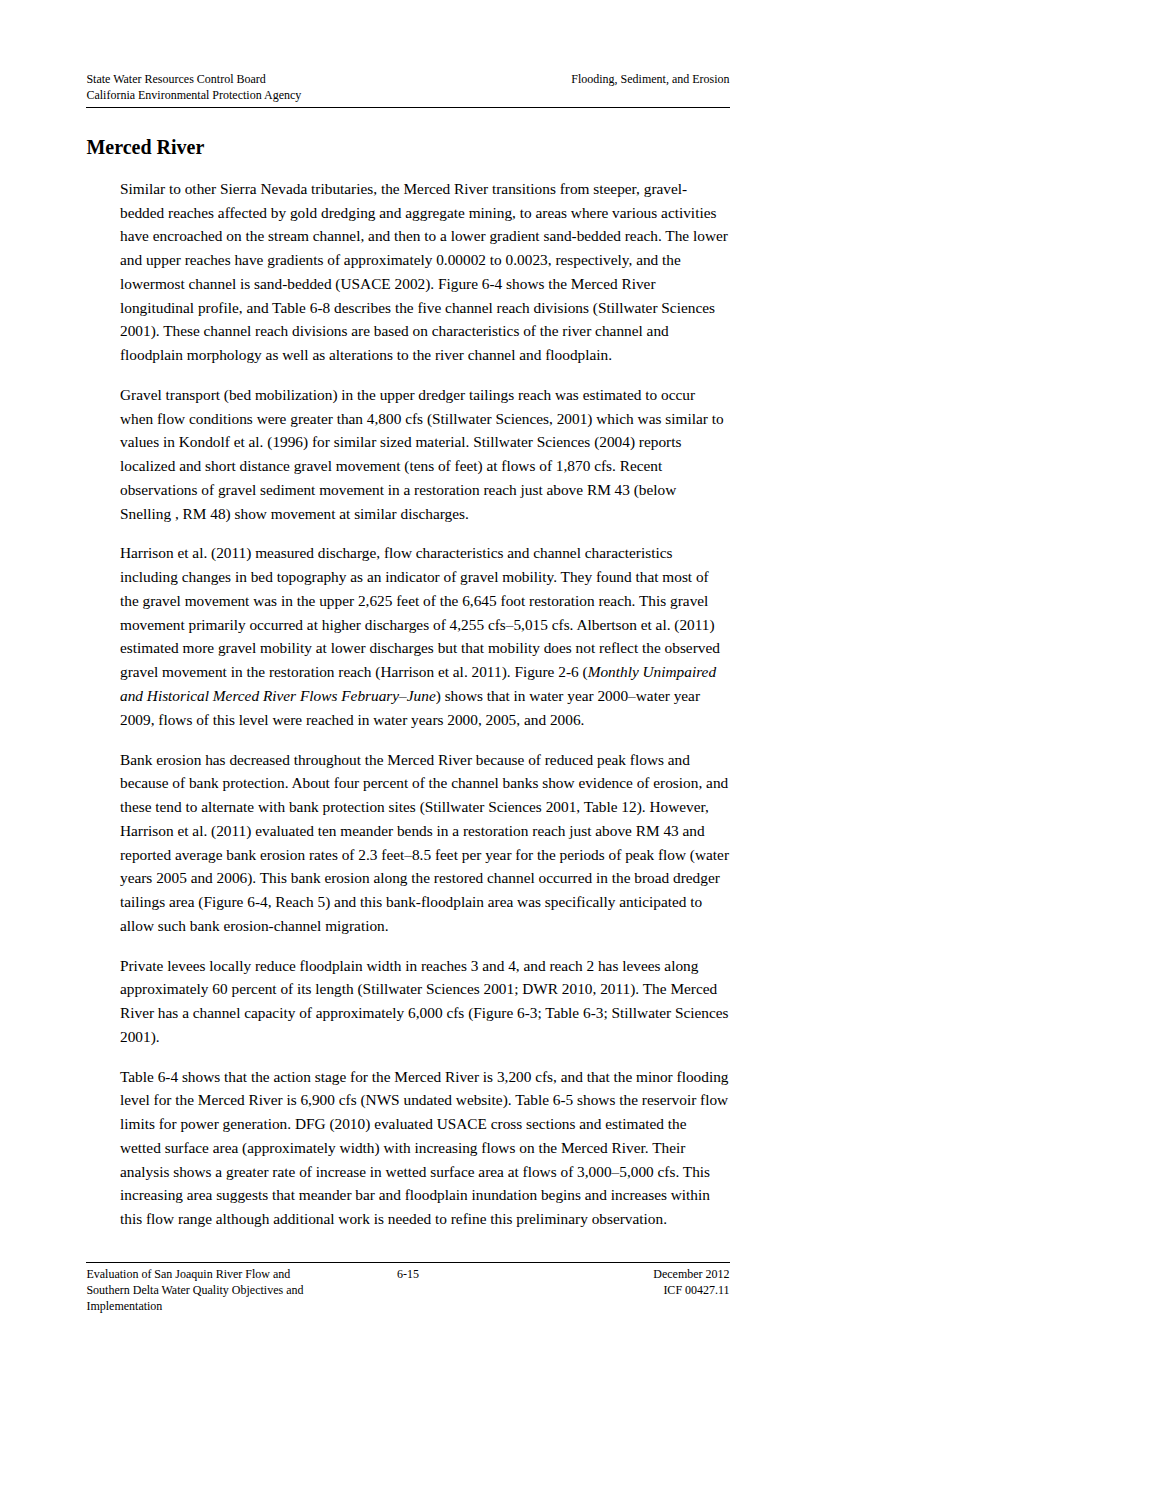State Water Resources Control Board
California Environmental Protection Agency
Flooding, Sediment, and Erosion
Merced River
Similar to other Sierra Nevada tributaries, the Merced River transitions from steeper, gravel-bedded reaches affected by gold dredging and aggregate mining, to areas where various activities have encroached on the stream channel, and then to a lower gradient sand-bedded reach. The lower and upper reaches have gradients of approximately 0.00002 to 0.0023, respectively, and the lowermost channel is sand-bedded (USACE 2002). Figure 6-4 shows the Merced River longitudinal profile, and Table 6-8 describes the five channel reach divisions (Stillwater Sciences 2001). These channel reach divisions are based on characteristics of the river channel and floodplain morphology as well as alterations to the river channel and floodplain.
Gravel transport (bed mobilization) in the upper dredger tailings reach was estimated to occur when flow conditions were greater than 4,800 cfs (Stillwater Sciences, 2001) which was similar to values in Kondolf et al. (1996) for similar sized material. Stillwater Sciences (2004) reports localized and short distance gravel movement (tens of feet) at flows of 1,870 cfs. Recent observations of gravel sediment movement in a restoration reach just above RM 43 (below Snelling , RM 48) show movement at similar discharges.
Harrison et al. (2011) measured discharge, flow characteristics and channel characteristics including changes in bed topography as an indicator of gravel mobility. They found that most of the gravel movement was in the upper 2,625 feet of the 6,645 foot restoration reach. This gravel movement primarily occurred at higher discharges of 4,255 cfs–5,015 cfs. Albertson et al. (2011) estimated more gravel mobility at lower discharges but that mobility does not reflect the observed gravel movement in the restoration reach (Harrison et al. 2011). Figure 2-6 (Monthly Unimpaired and Historical Merced River Flows February–June) shows that in water year 2000–water year 2009, flows of this level were reached in water years 2000, 2005, and 2006.
Bank erosion has decreased throughout the Merced River because of reduced peak flows and because of bank protection. About four percent of the channel banks show evidence of erosion, and these tend to alternate with bank protection sites (Stillwater Sciences 2001, Table 12). However, Harrison et al. (2011) evaluated ten meander bends in a restoration reach just above RM 43 and reported average bank erosion rates of 2.3 feet–8.5 feet per year for the periods of peak flow (water years 2005 and 2006). This bank erosion along the restored channel occurred in the broad dredger tailings area (Figure 6-4, Reach 5) and this bank-floodplain area was specifically anticipated to allow such bank erosion-channel migration.
Private levees locally reduce floodplain width in reaches 3 and 4, and reach 2 has levees along approximately 60 percent of its length (Stillwater Sciences 2001; DWR 2010, 2011). The Merced River has a channel capacity of approximately 6,000 cfs (Figure 6-3; Table 6-3; Stillwater Sciences 2001).
Table 6-4 shows that the action stage for the Merced River is 3,200 cfs, and that the minor flooding level for the Merced River is 6,900 cfs (NWS undated website). Table 6-5 shows the reservoir flow limits for power generation. DFG (2010) evaluated USACE cross sections and estimated the wetted surface area (approximately width) with increasing flows on the Merced River. Their analysis shows a greater rate of increase in wetted surface area at flows of 3,000–5,000 cfs. This increasing area suggests that meander bar and floodplain inundation begins and increases within this flow range although additional work is needed to refine this preliminary observation.
Evaluation of San Joaquin River Flow and
Southern Delta Water Quality Objectives and Implementation
6-15
December 2012
ICF 00427.11